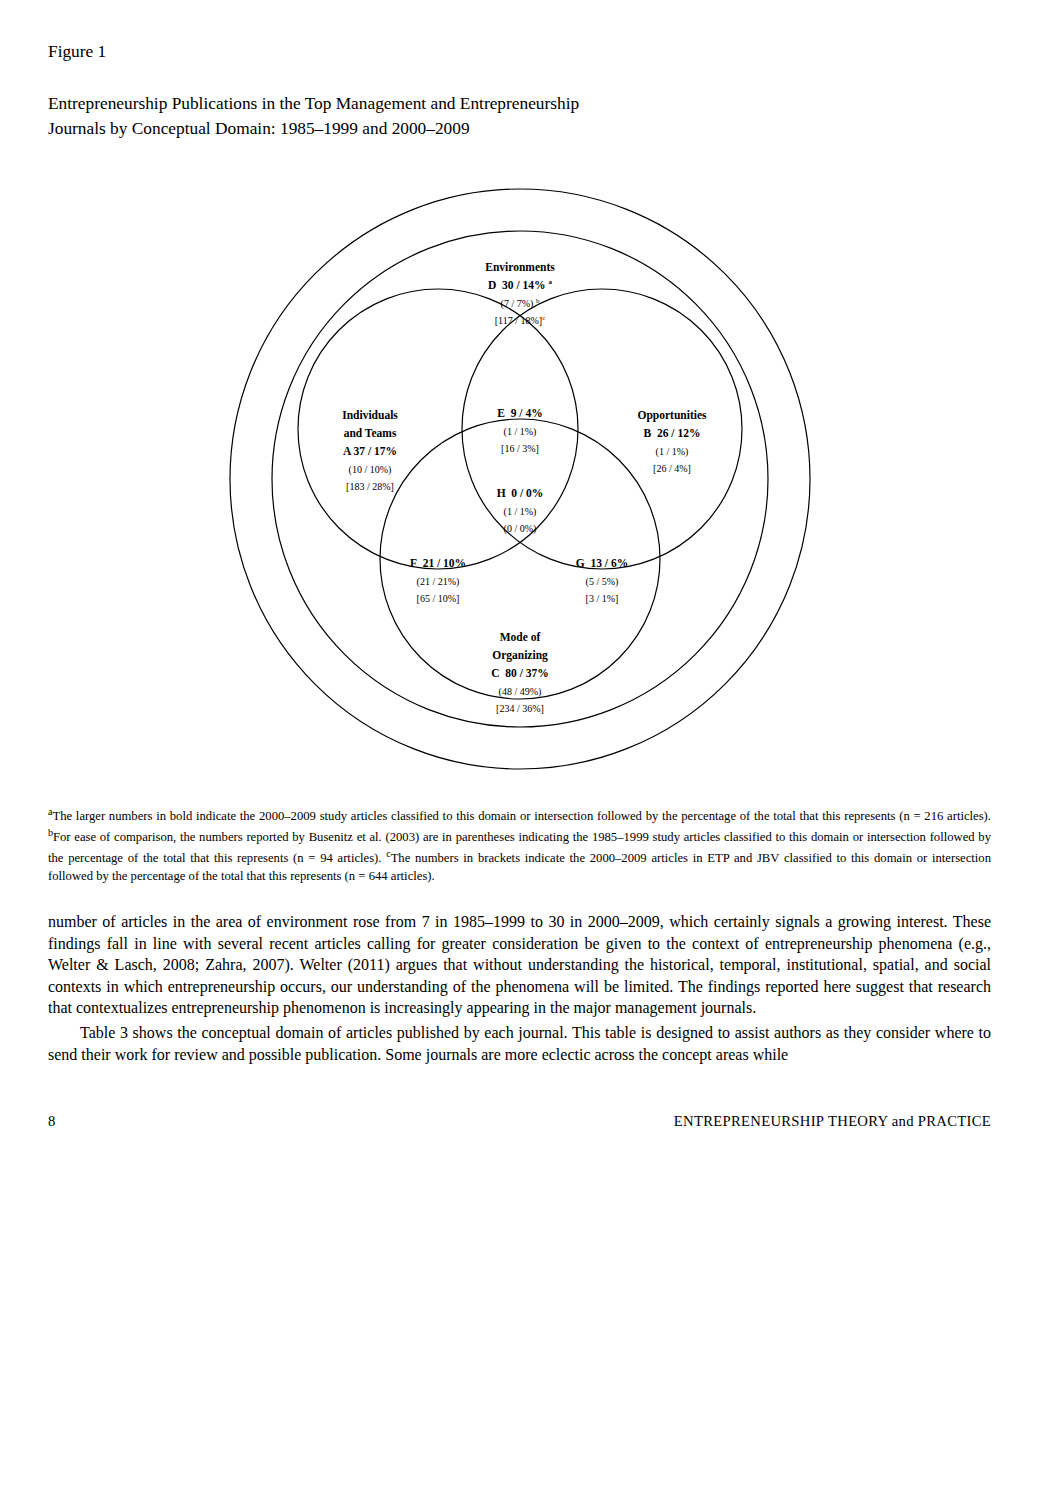Figure 1
Entrepreneurship Publications in the Top Management and Entrepreneurship
Journals by Conceptual Domain: 1985–1999 and 2000–2009
Environments D 30 / 14% a (7 / 7%) b [117 / 18%]c Individuals and Teams A 37 / 17% (10 / 10%) [183 / 28%] Opportunities B 26 / 12% (1 / 1%) [26 / 4%] E 9 / 4% (1 / 1%) [16 / 3%] H 0 / 0% (1 / 1%) (0 / 0%) F 21 / 10% (21 / 21%) [65 / 10%] G 13 / 6% (5 / 5%) [3 / 1%] Mode of Organizing C 80 / 37% (48 / 49%) [234 / 36%]
aThe larger numbers in bold indicate the 2000–2009 study articles classified to this domain or intersection followed by the percentage of the total that this represents (n = 216 articles). bFor ease of comparison, the numbers reported by Busenitz et al. (2003) are in parentheses indicating the 1985–1999 study articles classified to this domain or intersection followed by the percentage of the total that this represents (n = 94 articles). cThe numbers in brackets indicate the 2000–2009 articles in ETP and JBV classified to this domain or intersection followed by the percentage of the total that this represents (n = 644 articles).
number of articles in the area of environment rose from 7 in 1985–1999 to 30 in 2000–2009, which certainly signals a growing interest. These findings fall in line with several recent articles calling for greater consideration be given to the context of entrepreneurship phenomena (e.g., Welter & Lasch, 2008; Zahra, 2007). Welter (2011) argues that without understanding the historical, temporal, institutional, spatial, and social contexts in which entrepreneurship occurs, our understanding of the phenomena will be limited. The findings reported here suggest that research that contextualizes entrepreneurship phenomenon is increasingly appearing in the major management journals.
Table 3 shows the conceptual domain of articles published by each journal. This table is designed to assist authors as they consider where to send their work for review and possible publication. Some journals are more eclectic across the concept areas while
8 ENTREPRENEURSHIP THEORY and PRACTICE